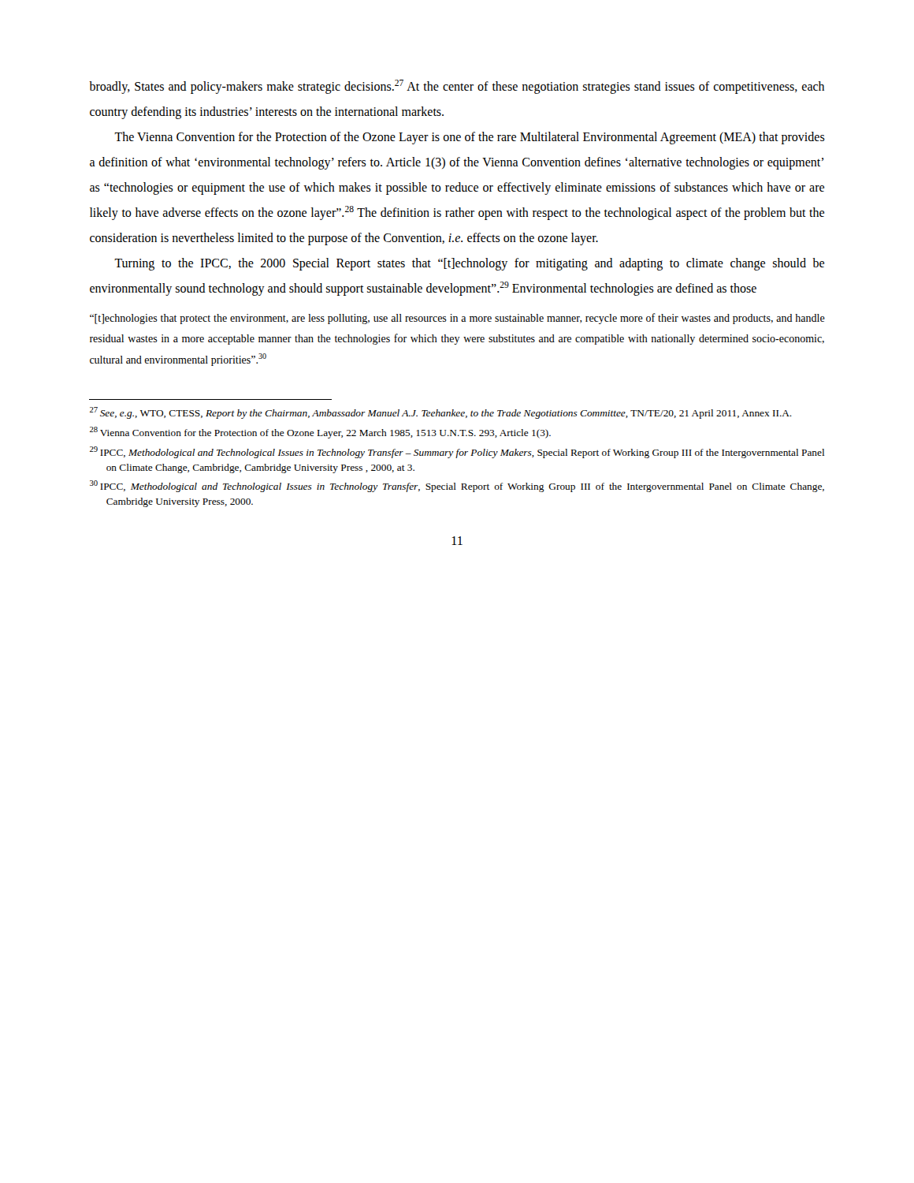broadly, States and policy-makers make strategic decisions.27 At the center of these negotiation strategies stand issues of competitiveness, each country defending its industries’ interests on the international markets.
The Vienna Convention for the Protection of the Ozone Layer is one of the rare Multilateral Environmental Agreement (MEA) that provides a definition of what ‘environmental technology’ refers to. Article 1(3) of the Vienna Convention defines ‘alternative technologies or equipment’ as “technologies or equipment the use of which makes it possible to reduce or effectively eliminate emissions of substances which have or are likely to have adverse effects on the ozone layer”.28 The definition is rather open with respect to the technological aspect of the problem but the consideration is nevertheless limited to the purpose of the Convention, i.e. effects on the ozone layer.
Turning to the IPCC, the 2000 Special Report states that “[t]echnology for mitigating and adapting to climate change should be environmentally sound technology and should support sustainable development”.29 Environmental technologies are defined as those
“[t]echnologies that protect the environment, are less polluting, use all resources in a more sustainable manner, recycle more of their wastes and products, and handle residual wastes in a more acceptable manner than the technologies for which they were substitutes and are compatible with nationally determined socio-economic, cultural and environmental priorities”.30
27 See, e.g., WTO, CTESS, Report by the Chairman, Ambassador Manuel A.J. Teehankee, to the Trade Negotiations Committee, TN/TE/20, 21 April 2011, Annex II.A.
28 Vienna Convention for the Protection of the Ozone Layer, 22 March 1985, 1513 U.N.T.S. 293, Article 1(3).
29 IPCC, Methodological and Technological Issues in Technology Transfer – Summary for Policy Makers, Special Report of Working Group III of the Intergovernmental Panel on Climate Change, Cambridge, Cambridge University Press , 2000, at 3.
30 IPCC, Methodological and Technological Issues in Technology Transfer, Special Report of Working Group III of the Intergovernmental Panel on Climate Change, Cambridge University Press, 2000.
11